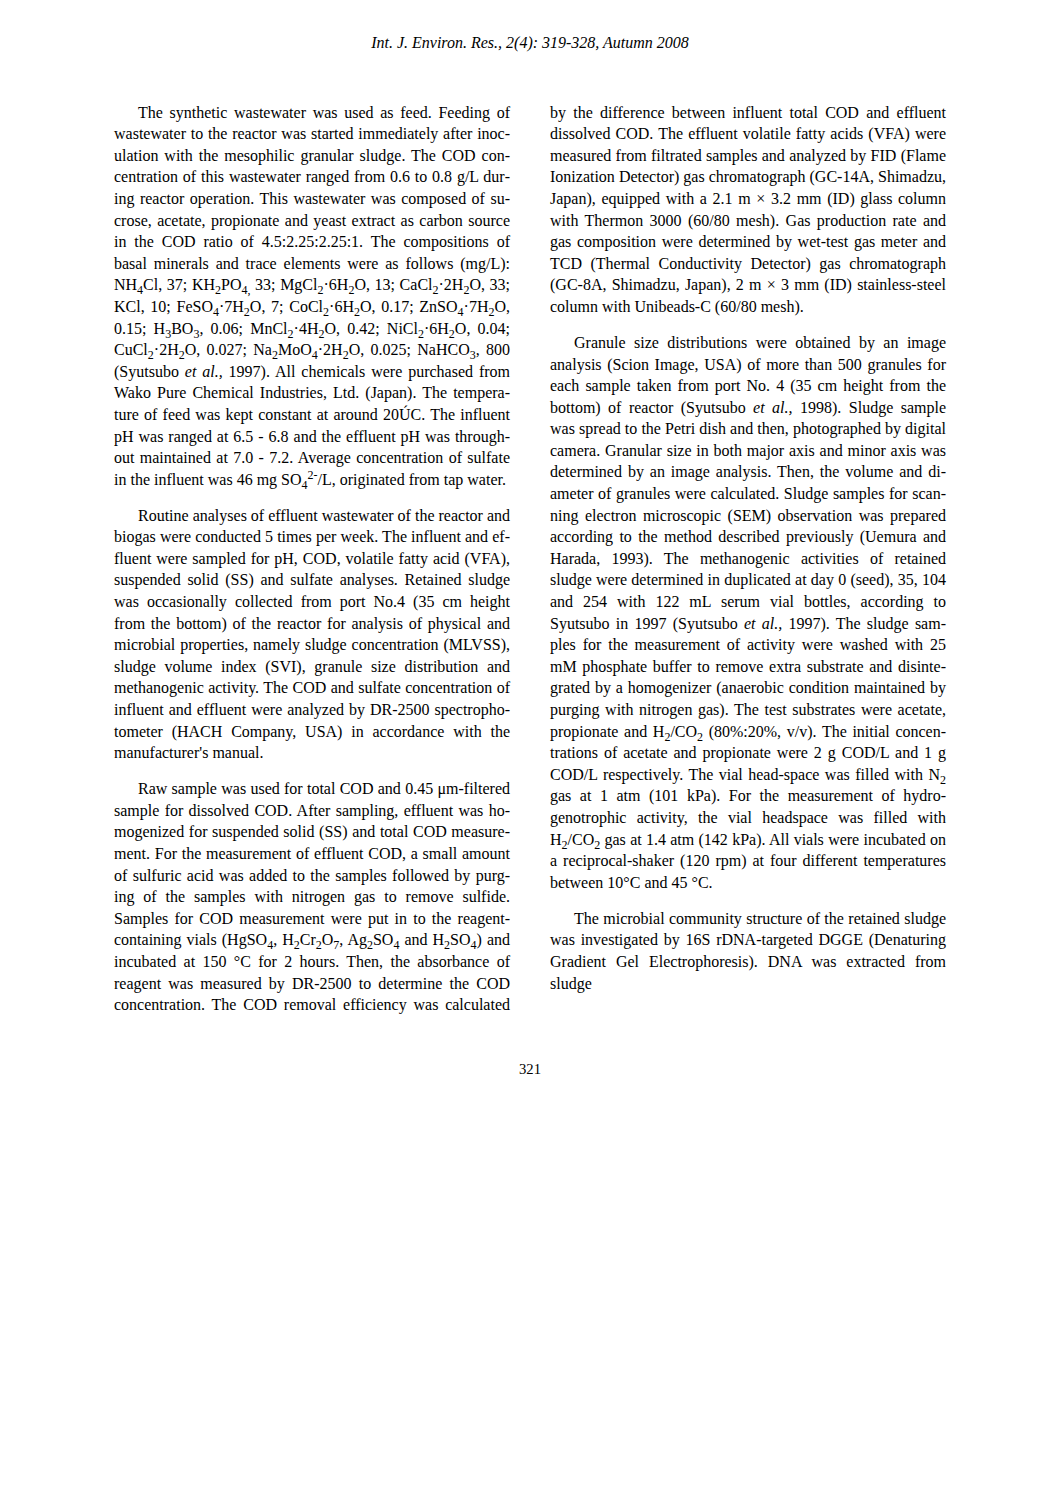Int. J. Environ. Res., 2(4): 319-328, Autumn 2008
The synthetic wastewater was used as feed. Feeding of wastewater to the reactor was started immediately after inoculation with the mesophilic granular sludge. The COD concentration of this wastewater ranged from 0.6 to 0.8 g/L during reactor operation. This wastewater was composed of sucrose, acetate, propionate and yeast extract as carbon source in the COD ratio of 4.5:2.25:2.25:1. The compositions of basal minerals and trace elements were as follows (mg/L): NH4Cl, 37; KH2PO4, 33; MgCl2·6H2O, 13; CaCl2·2H2O, 33; KCl, 10; FeSO4·7H2O, 7; CoCl2·6H2O, 0.17; ZnSO4·7H2O, 0.15; H3BO3, 0.06; MnCl2·4H2O, 0.42; NiCl2·6H2O, 0.04; CuCl2·2H2O, 0.027; Na2MoO4·2H2O, 0.025; NaHCO3, 800 (Syutsubo et al., 1997). All chemicals were purchased from Wako Pure Chemical Industries, Ltd. (Japan). The temperature of feed was kept constant at around 20ÚC. The influent pH was ranged at 6.5 - 6.8 and the effluent pH was throughout maintained at 7.0 - 7.2. Average concentration of sulfate in the influent was 46 mg SO42-/L, originated from tap water.
Routine analyses of effluent wastewater of the reactor and biogas were conducted 5 times per week. The influent and effluent were sampled for pH, COD, volatile fatty acid (VFA), suspended solid (SS) and sulfate analyses. Retained sludge was occasionally collected from port No.4 (35 cm height from the bottom) of the reactor for analysis of physical and microbial properties, namely sludge concentration (MLVSS), sludge volume index (SVI), granule size distribution and methanogenic activity. The COD and sulfate concentration of influent and effluent were analyzed by DR-2500 spectrophotometer (HACH Company, USA) in accordance with the manufacturer's manual.
Raw sample was used for total COD and 0.45 μm-filtered sample for dissolved COD. After sampling, effluent was homogenized for suspended solid (SS) and total COD measurement. For the measurement of effluent COD, a small amount of sulfuric acid was added to the samples followed by purging of the samples with nitrogen gas to remove sulfide. Samples for COD measurement were put in to the reagent-containing vials (HgSO4, H2Cr2O7, Ag2SO4 and H2SO4) and incubated at 150 °C for 2 hours. Then, the absorbance of reagent was measured by DR-2500 to determine the COD concentration. The COD removal efficiency was calculated by the difference between influent total COD and effluent dissolved COD. The effluent volatile fatty acids (VFA) were measured from filtrated samples and analyzed by FID (Flame Ionization Detector) gas chromatograph (GC-14A, Shimadzu, Japan), equipped with a 2.1 m × 3.2 mm (ID) glass column with Thermon 3000 (60/80 mesh). Gas production rate and gas composition were determined by wet-test gas meter and TCD (Thermal Conductivity Detector) gas chromatograph (GC-8A, Shimadzu, Japan), 2 m × 3 mm (ID) stainless-steel column with Unibeads-C (60/80 mesh).
Granule size distributions were obtained by an image analysis (Scion Image, USA) of more than 500 granules for each sample taken from port No. 4 (35 cm height from the bottom) of reactor (Syutsubo et al., 1998). Sludge sample was spread to the Petri dish and then, photographed by digital camera. Granular size in both major axis and minor axis was determined by an image analysis. Then, the volume and diameter of granules were calculated. Sludge samples for scanning electron microscopic (SEM) observation was prepared according to the method described previously (Uemura and Harada, 1993). The methanogenic activities of retained sludge were determined in duplicated at day 0 (seed), 35, 104 and 254 with 122 mL serum vial bottles, according to Syutsubo in 1997 (Syutsubo et al., 1997). The sludge samples for the measurement of activity were washed with 25 mM phosphate buffer to remove extra substrate and disintegrated by a homogenizer (anaerobic condition maintained by purging with nitrogen gas). The test substrates were acetate, propionate and H2/CO2 (80%:20%, v/v). The initial concentrations of acetate and propionate were 2 g COD/L and 1 g COD/L respectively. The vial head-space was filled with N2 gas at 1 atm (101 kPa). For the measurement of hydro-genotrophic activity, the vial headspace was filled with H2/CO2 gas at 1.4 atm (142 kPa). All vials were incubated on a reciprocal-shaker (120 rpm) at four different temperatures between 10°C and 45 °C.
The microbial community structure of the retained sludge was investigated by 16S rDNA-targeted DGGE (Denaturing Gradient Gel Electrophoresis). DNA was extracted from sludge
321